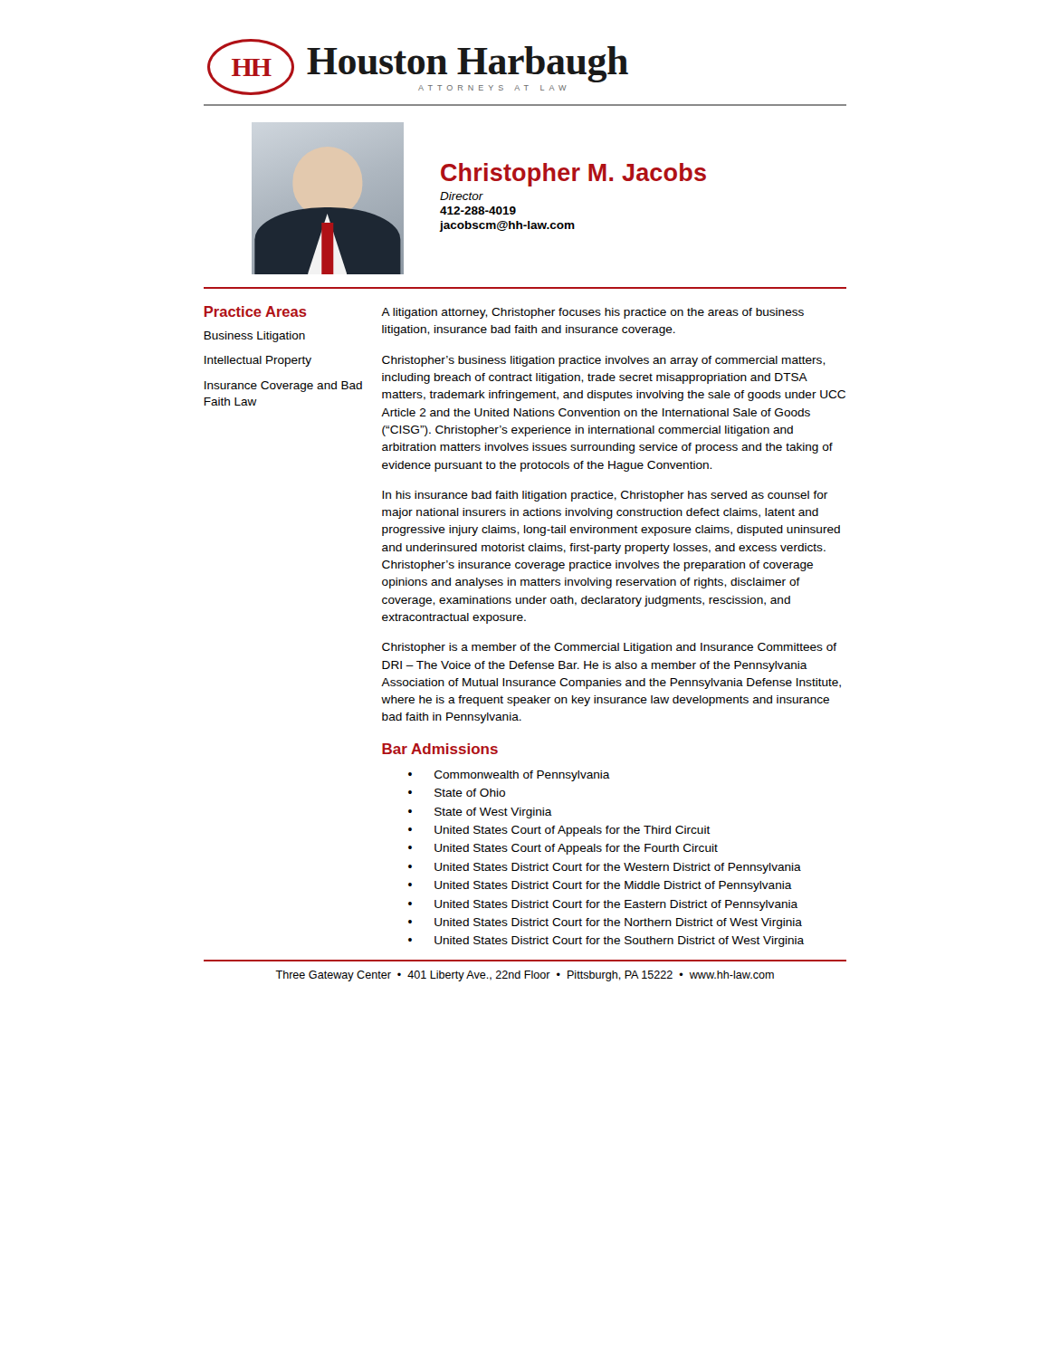HH
Houston Harbaugh
ATTORNEYS AT LAW
Christopher M. Jacobs
Director
412-288-4019
jacobscm@hh-law.com
Practice Areas
Business Litigation
Intellectual Property
Insurance Coverage and Bad Faith Law
A litigation attorney, Christopher focuses his practice on the areas of business litigation, insurance bad faith and insurance coverage.
Christopher’s business litigation practice involves an array of commercial matters, including breach of contract litigation, trade secret misappropriation and DTSA matters, trademark infringement, and disputes involving the sale of goods under UCC Article 2 and the United Nations Convention on the International Sale of Goods (“CISG”). Christopher’s experience in international commercial litigation and arbitration matters involves issues surrounding service of process and the taking of evidence pursuant to the protocols of the Hague Convention.
In his insurance bad faith litigation practice, Christopher has served as counsel for major national insurers in actions involving construction defect claims, latent and progressive injury claims, long-tail environment exposure claims, disputed uninsured and underinsured motorist claims, first-party property losses, and excess verdicts. Christopher’s insurance coverage practice involves the preparation of coverage opinions and analyses in matters involving reservation of rights, disclaimer of coverage, examinations under oath, declaratory judgments, rescission, and extracontractual exposure.
Christopher is a member of the Commercial Litigation and Insurance Committees of DRI – The Voice of the Defense Bar. He is also a member of the Pennsylvania Association of Mutual Insurance Companies and the Pennsylvania Defense Institute, where he is a frequent speaker on key insurance law developments and insurance bad faith in Pennsylvania.
Bar Admissions
Commonwealth of Pennsylvania
State of Ohio
State of West Virginia
United States Court of Appeals for the Third Circuit
United States Court of Appeals for the Fourth Circuit
United States District Court for the Western District of Pennsylvania
United States District Court for the Middle District of Pennsylvania
United States District Court for the Eastern District of Pennsylvania
United States District Court for the Northern District of West Virginia
United States District Court for the Southern District of West Virginia
Three Gateway Center • 401 Liberty Ave., 22nd Floor • Pittsburgh, PA 15222 • www.hh-law.com